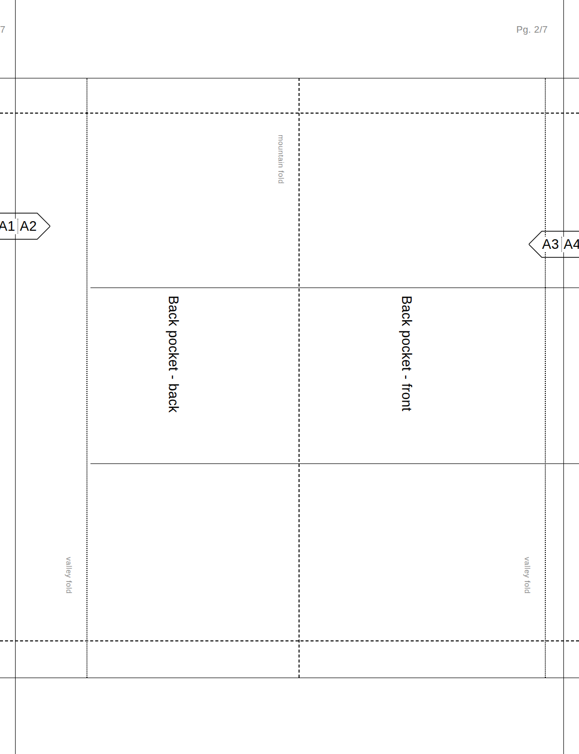7
Pg. 2/7
mountain fold
valley fold
valley fold
Back pocket - back
Back pocket - front
A1 A2
A3 A4